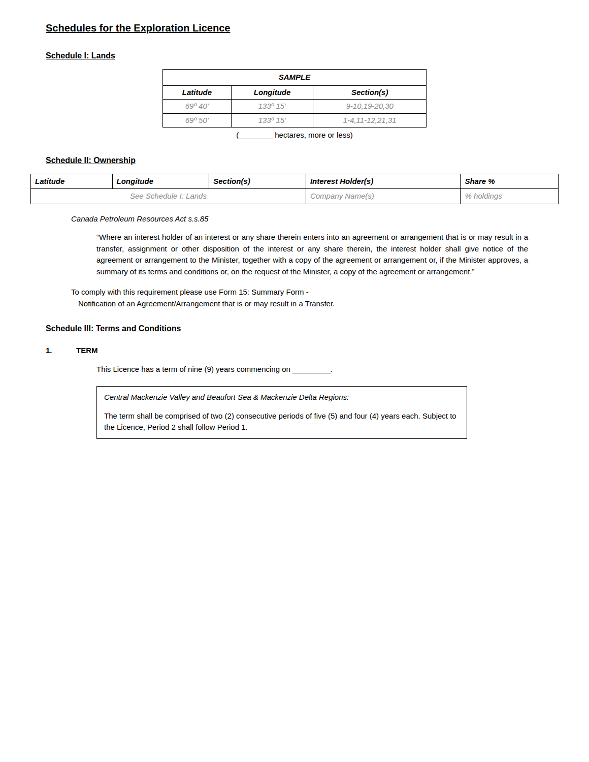Schedules for the Exploration Licence
Schedule I: Lands
SAMPLE
| Latitude | Longitude | Section(s) |
| --- | --- | --- |
| 69º 40’ | 133º 15’ | 9-10,19-20,30 |
| 69º 50’ | 133º 15’ | 1-4,11-12,21,31 |
(________ hectares, more or less)
Schedule II: Ownership
| Latitude | Longitude | Section(s) | Interest Holder(s) | Share % |
| --- | --- | --- | --- | --- |
| See Schedule I: Lands | Company Name(s) | % holdings |
Canada Petroleum Resources Act s.s.85
“Where an interest holder of an interest or any share therein enters into an agreement or arrangement that is or may result in a transfer, assignment or other disposition of the interest or any share therein, the interest holder shall give notice of the agreement or arrangement to the Minister, together with a copy of the agreement or arrangement or, if the Minister approves, a summary of its terms and conditions or, on the request of the Minister, a copy of the agreement or arrangement.”
To comply with this requirement please use Form 15: Summary Form - Notification of an Agreement/Arrangement that is or may result in a Transfer.
Schedule III: Terms and Conditions
1. TERM
This Licence has a term of nine (9) years commencing on _________.
Central Mackenzie Valley and Beaufort Sea & Mackenzie Delta Regions:
The term shall be comprised of two (2) consecutive periods of five (5) and four (4) years each. Subject to the Licence, Period 2 shall follow Period 1.